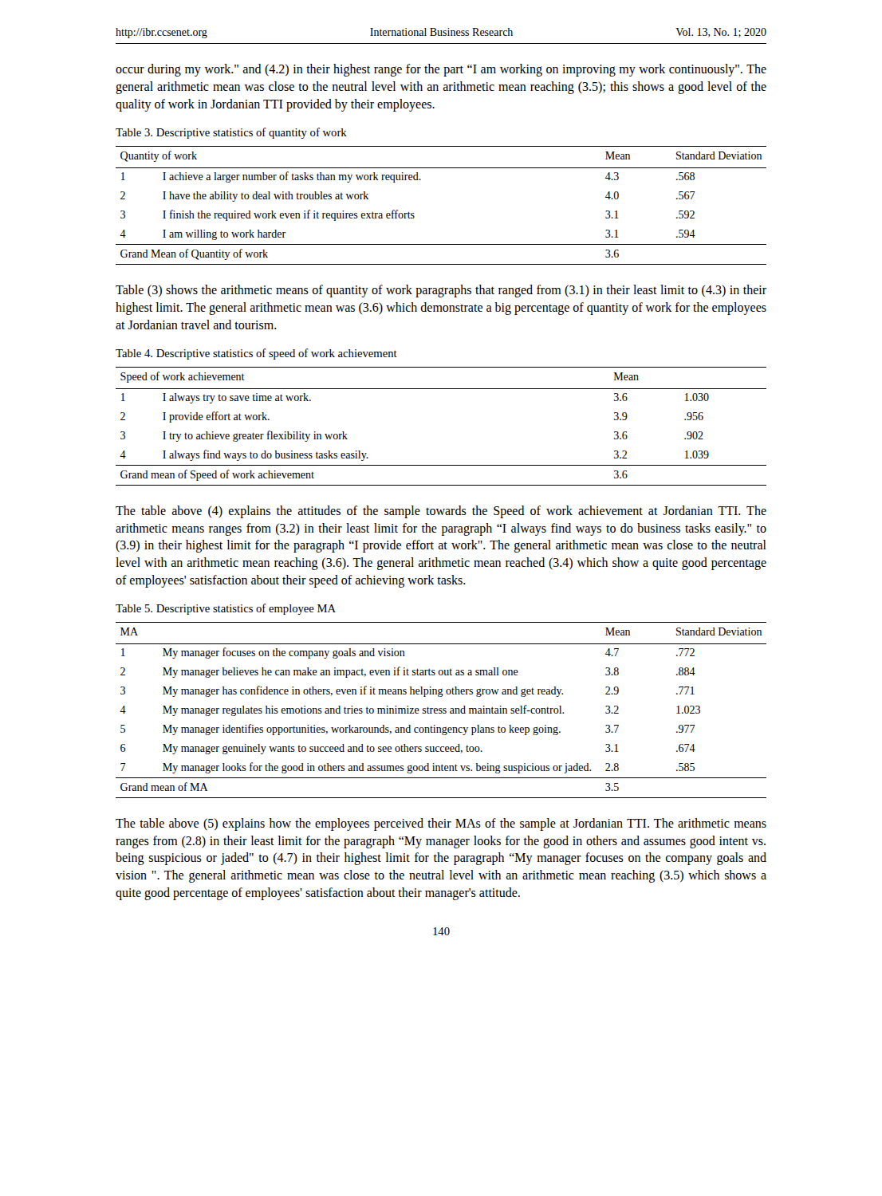http://ibr.ccsenet.org International Business Research Vol. 13, No. 1; 2020
occur during my work." and (4.2) in their highest range for the part “I am working on improving my work continuously". The general arithmetic mean was close to the neutral level with an arithmetic mean reaching (3.5); this shows a good level of the quality of work in Jordanian TTI provided by their employees.
Table 3. Descriptive statistics of quantity of work
| Quantity of work | Mean | Standard Deviation |
| --- | --- | --- |
| 1 | I achieve a larger number of tasks than my work required. | 4.3 | .568 |
| 2 | I have the ability to deal with troubles at work | 4.0 | .567 |
| 3 | I finish the required work even if it requires extra efforts | 3.1 | .592 |
| 4 | I am willing to work harder | 3.1 | .594 |
| Grand Mean of Quantity of work | 3.6 | |
Table (3) shows the arithmetic means of quantity of work paragraphs that ranged from (3.1) in their least limit to (4.3) in their highest limit. The general arithmetic mean was (3.6) which demonstrate a big percentage of quantity of work for the employees at Jordanian travel and tourism.
Table 4. Descriptive statistics of speed of work achievement
| Speed of work achievement | Mean | |
| --- | --- | --- |
| 1 | I always try to save time at work. | 3.6 | 1.030 |
| 2 | I provide effort at work. | 3.9 | .956 |
| 3 | I try to achieve greater flexibility in work | 3.6 | .902 |
| 4 | I always find ways to do business tasks easily. | 3.2 | 1.039 |
| Grand mean of Speed of work achievement | 3.6 | |
The table above (4) explains the attitudes of the sample towards the Speed of work achievement at Jordanian TTI. The arithmetic means ranges from (3.2) in their least limit for the paragraph “I always find ways to do business tasks easily." to (3.9) in their highest limit for the paragraph “I provide effort at work". The general arithmetic mean was close to the neutral level with an arithmetic mean reaching (3.6). The general arithmetic mean reached (3.4) which show a quite good percentage of employees' satisfaction about their speed of achieving work tasks.
Table 5. Descriptive statistics of employee MA
| MA | Mean | Standard Deviation |
| --- | --- | --- |
| 1 | My manager focuses on the company goals and vision | 4.7 | .772 |
| 2 | My manager believes he can make an impact, even if it starts out as a small one | 3.8 | .884 |
| 3 | My manager has confidence in others, even if it means helping others grow and get ready. | 2.9 | .771 |
| 4 | My manager regulates his emotions and tries to minimize stress and maintain self-control. | 3.2 | 1.023 |
| 5 | My manager identifies opportunities, workarounds, and contingency plans to keep going. | 3.7 | .977 |
| 6 | My manager genuinely wants to succeed and to see others succeed, too. | 3.1 | .674 |
| 7 | My manager looks for the good in others and assumes good intent vs. being suspicious or jaded. | 2.8 | .585 |
| Grand mean of MA | 3.5 | |
The table above (5) explains how the employees perceived their MAs of the sample at Jordanian TTI. The arithmetic means ranges from (2.8) in their least limit for the paragraph “My manager looks for the good in others and assumes good intent vs. being suspicious or jaded" to (4.7) in their highest limit for the paragraph “My manager focuses on the company goals and vision ". The general arithmetic mean was close to the neutral level with an arithmetic mean reaching (3.5) which shows a quite good percentage of employees' satisfaction about their manager's attitude.
140